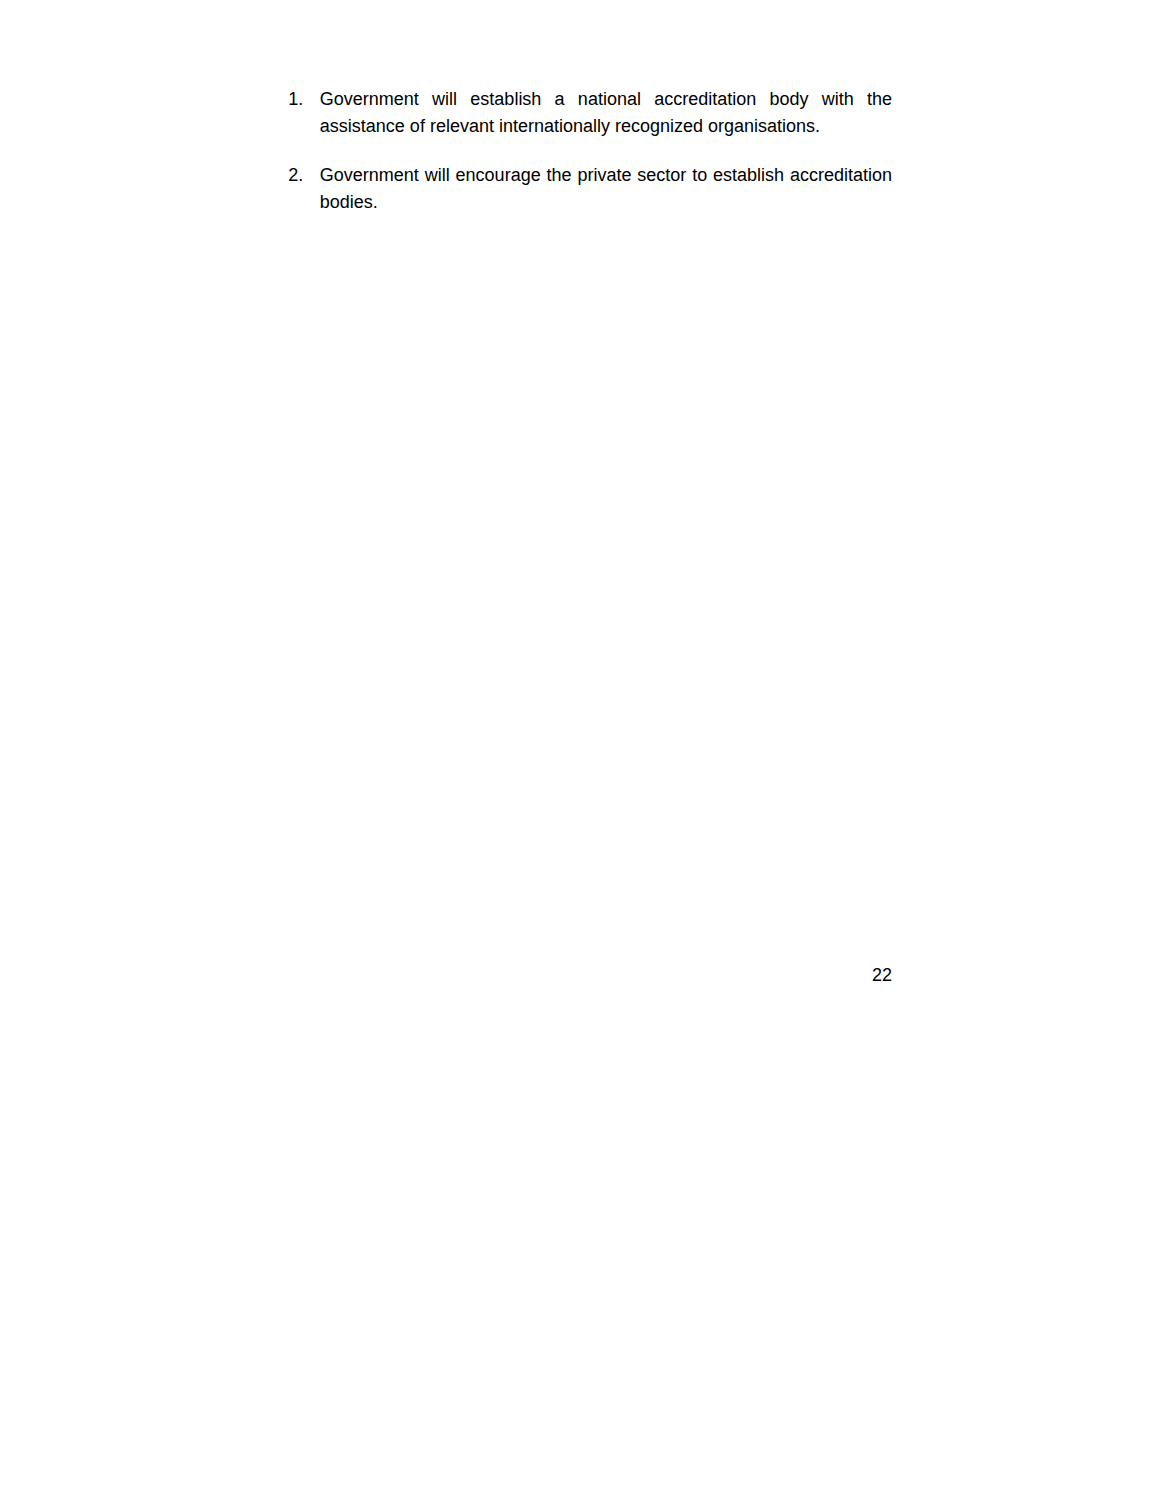Government will establish a national accreditation body with the assistance of relevant internationally recognized organisations.
Government will encourage the private sector to establish accreditation bodies.
22